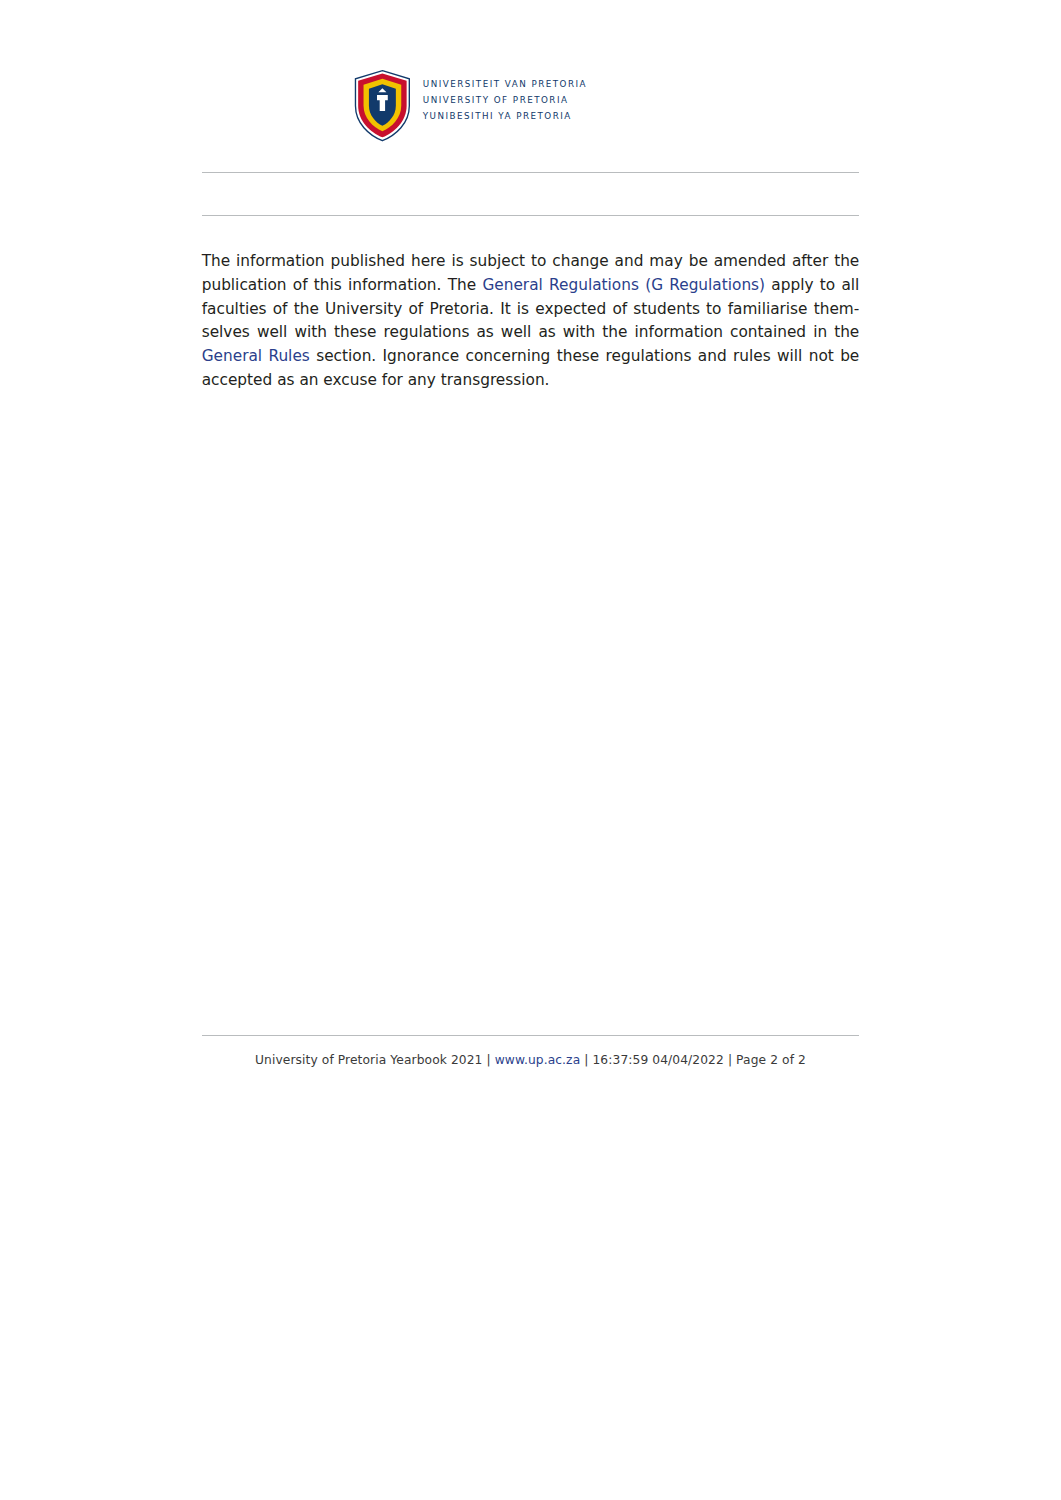The information published here is subject to change and may be amended after the publication of this information. The General Regulations (G Regulations) apply to all faculties of the University of Pretoria. It is expected of students to familiarise themselves well with these regulations as well as with the information contained in the General Rules section. Ignorance concerning these regulations and rules will not be accepted as an excuse for any transgression.
University of Pretoria Yearbook 2021 | www.up.ac.za | 16:37:59 04/04/2022 | Page 2 of 2